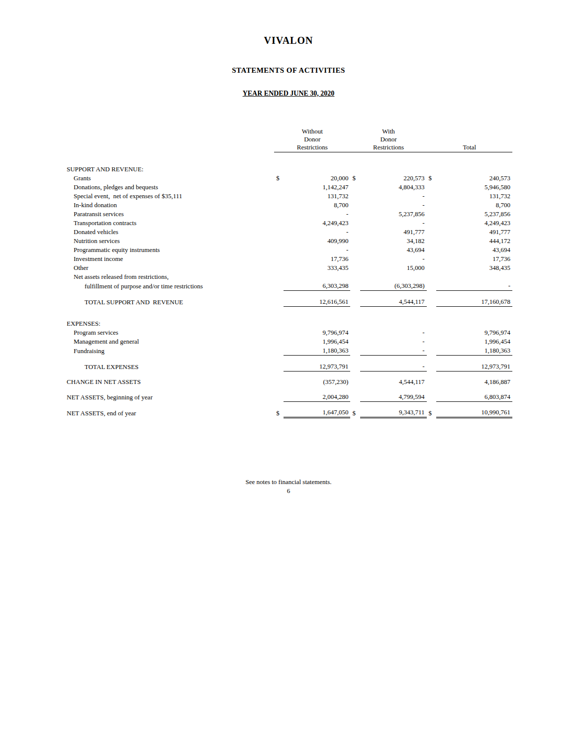VIVALON
STATEMENTS OF ACTIVITIES
YEAR ENDED JUNE 30, 2020
| | Without | With | |
| --- | --- | --- | --- |
| | Donor | Donor | |
| | Restrictions | Restrictions | Total |
| SUPPORT AND REVENUE: | |
| Grants | $ | 20,000 | $ | 220,573 | $ | 240,573 |
| Donations, pledges and bequests | | 1,142,247 | | 4,804,333 | | 5,946,580 |
| Special event, net of expenses of $35,111 | | 131,732 | | - | | 131,732 |
| In-kind donation | | 8,700 | | - | | 8,700 |
| Paratransit services | | - | | 5,237,856 | | 5,237,856 |
| Transportation contracts | | 4,249,423 | | - | | 4,249,423 |
| Donated vehicles | | - | | 491,777 | | 491,777 |
| Nutrition services | | 409,990 | | 34,182 | | 444,172 |
| Programmatic equity instruments | | - | | 43,694 | | 43,694 |
| Investment income | | 17,736 | | - | | 17,736 |
| Other | | 333,435 | | 15,000 | | 348,435 |
| Net assets released from restrictions, | |
| fulfillment of purpose and/or time restrictions | | 6,303,298 | | (6,303,298) | | - |
| TOTAL SUPPORT AND REVENUE | | 12,616,561 | | 4,544,117 | | 17,160,678 |
| EXPENSES: | |
| Program services | | 9,796,974 | | - | | 9,796,974 |
| Management and general | | 1,996,454 | | - | | 1,996,454 |
| Fundraising | | 1,180,363 | | - | | 1,180,363 |
| TOTAL EXPENSES | | 12,973,791 | | - | | 12,973,791 |
| CHANGE IN NET ASSETS | | (357,230) | | 4,544,117 | | 4,186,887 |
| NET ASSETS, beginning of year | | 2,004,280 | | 4,799,594 | | 6,803,874 |
| NET ASSETS, end of year | $ | 1,647,050 | $ | 9,343,711 | $ | 10,990,761 |
See notes to financial statements.
6